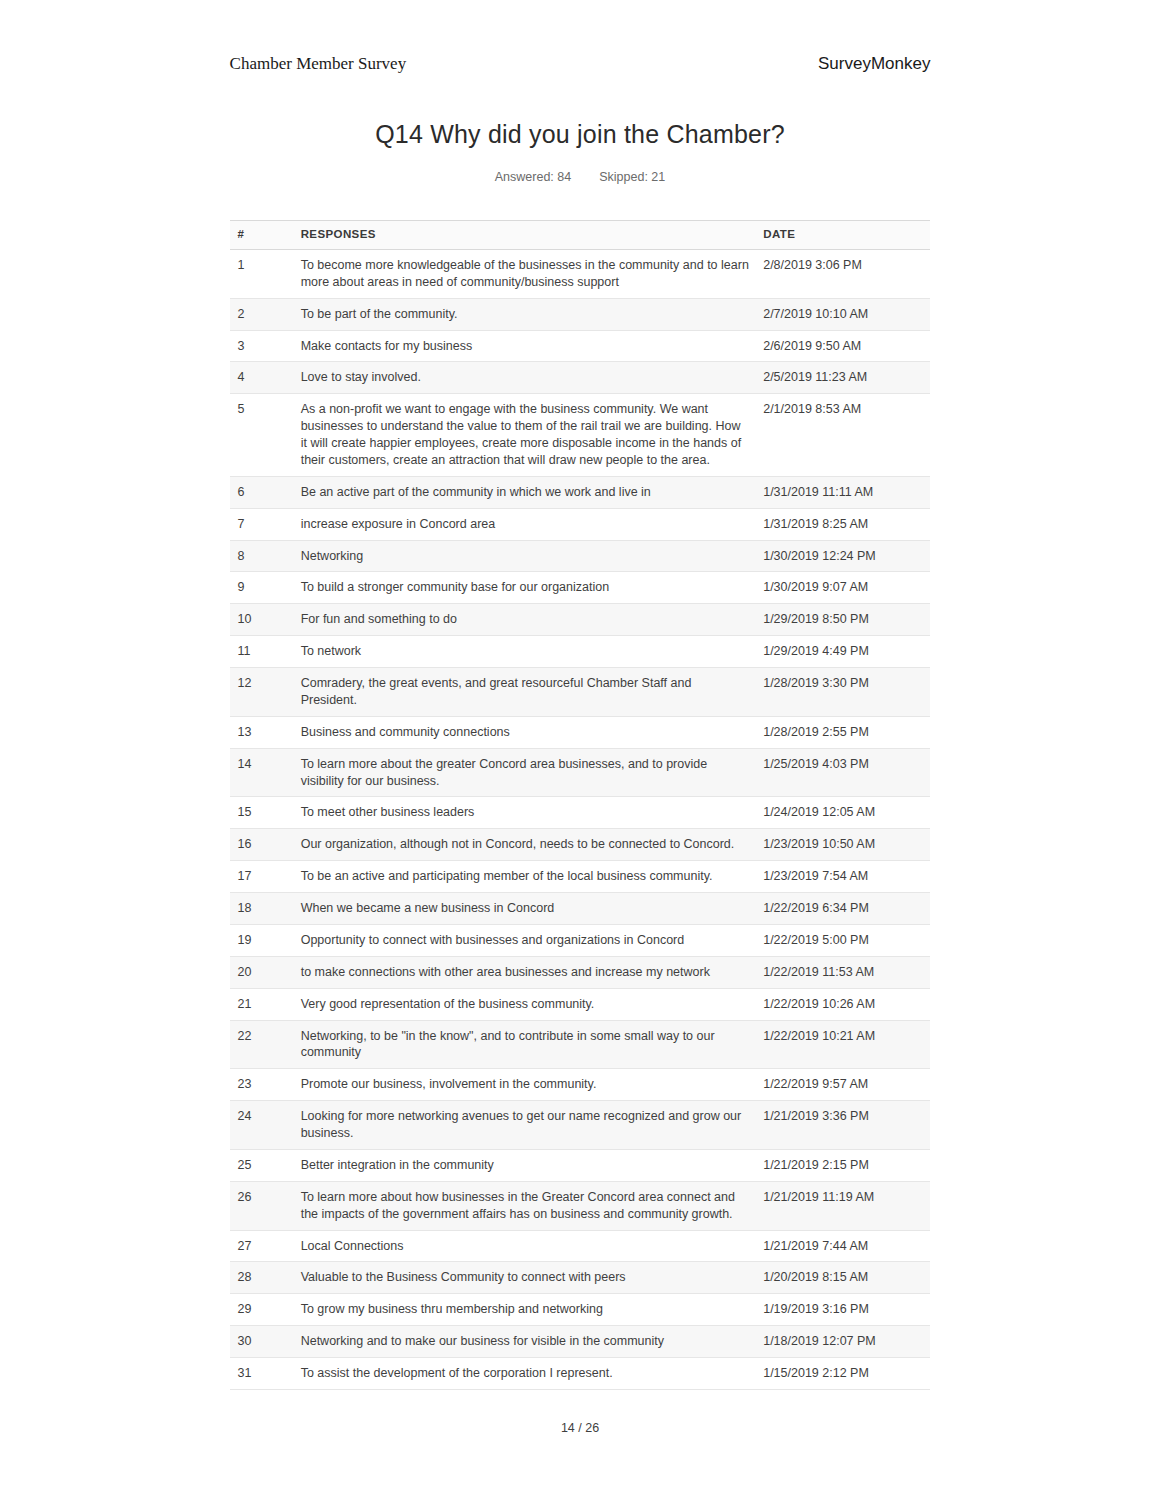Chamber Member Survey
SurveyMonkey
Q14 Why did you join the Chamber?
Answered: 84 Skipped: 21
| # | RESPONSES | DATE |
| --- | --- | --- |
| 1 | To become more knowledgeable of the businesses in the community and to learn more about areas in need of community/business support | 2/8/2019 3:06 PM |
| 2 | To be part of the community. | 2/7/2019 10:10 AM |
| 3 | Make contacts for my business | 2/6/2019 9:50 AM |
| 4 | Love to stay involved. | 2/5/2019 11:23 AM |
| 5 | As a non-profit we want to engage with the business community. We want businesses to understand the value to them of the rail trail we are building. How it will create happier employees, create more disposable income in the hands of their customers, create an attraction that will draw new people to the area. | 2/1/2019 8:53 AM |
| 6 | Be an active part of the community in which we work and live in | 1/31/2019 11:11 AM |
| 7 | increase exposure in Concord area | 1/31/2019 8:25 AM |
| 8 | Networking | 1/30/2019 12:24 PM |
| 9 | To build a stronger community base for our organization | 1/30/2019 9:07 AM |
| 10 | For fun and something to do | 1/29/2019 8:50 PM |
| 11 | To network | 1/29/2019 4:49 PM |
| 12 | Comradery, the great events, and great resourceful Chamber Staff and President. | 1/28/2019 3:30 PM |
| 13 | Business and community connections | 1/28/2019 2:55 PM |
| 14 | To learn more about the greater Concord area businesses, and to provide visibility for our business. | 1/25/2019 4:03 PM |
| 15 | To meet other business leaders | 1/24/2019 12:05 AM |
| 16 | Our organization, although not in Concord, needs to be connected to Concord. | 1/23/2019 10:50 AM |
| 17 | To be an active and participating member of the local business community. | 1/23/2019 7:54 AM |
| 18 | When we became a new business in Concord | 1/22/2019 6:34 PM |
| 19 | Opportunity to connect with businesses and organizations in Concord | 1/22/2019 5:00 PM |
| 20 | to make connections with other area businesses and increase my network | 1/22/2019 11:53 AM |
| 21 | Very good representation of the business community. | 1/22/2019 10:26 AM |
| 22 | Networking, to be "in the know", and to contribute in some small way to our community | 1/22/2019 10:21 AM |
| 23 | Promote our business, involvement in the community. | 1/22/2019 9:57 AM |
| 24 | Looking for more networking avenues to get our name recognized and grow our business. | 1/21/2019 3:36 PM |
| 25 | Better integration in the community | 1/21/2019 2:15 PM |
| 26 | To learn more about how businesses in the Greater Concord area connect and the impacts of the government affairs has on business and community growth. | 1/21/2019 11:19 AM |
| 27 | Local Connections | 1/21/2019 7:44 AM |
| 28 | Valuable to the Business Community to connect with peers | 1/20/2019 8:15 AM |
| 29 | To grow my business thru membership and networking | 1/19/2019 3:16 PM |
| 30 | Networking and to make our business for visible in the community | 1/18/2019 12:07 PM |
| 31 | To assist the development of the corporation I represent. | 1/15/2019 2:12 PM |
14 / 26